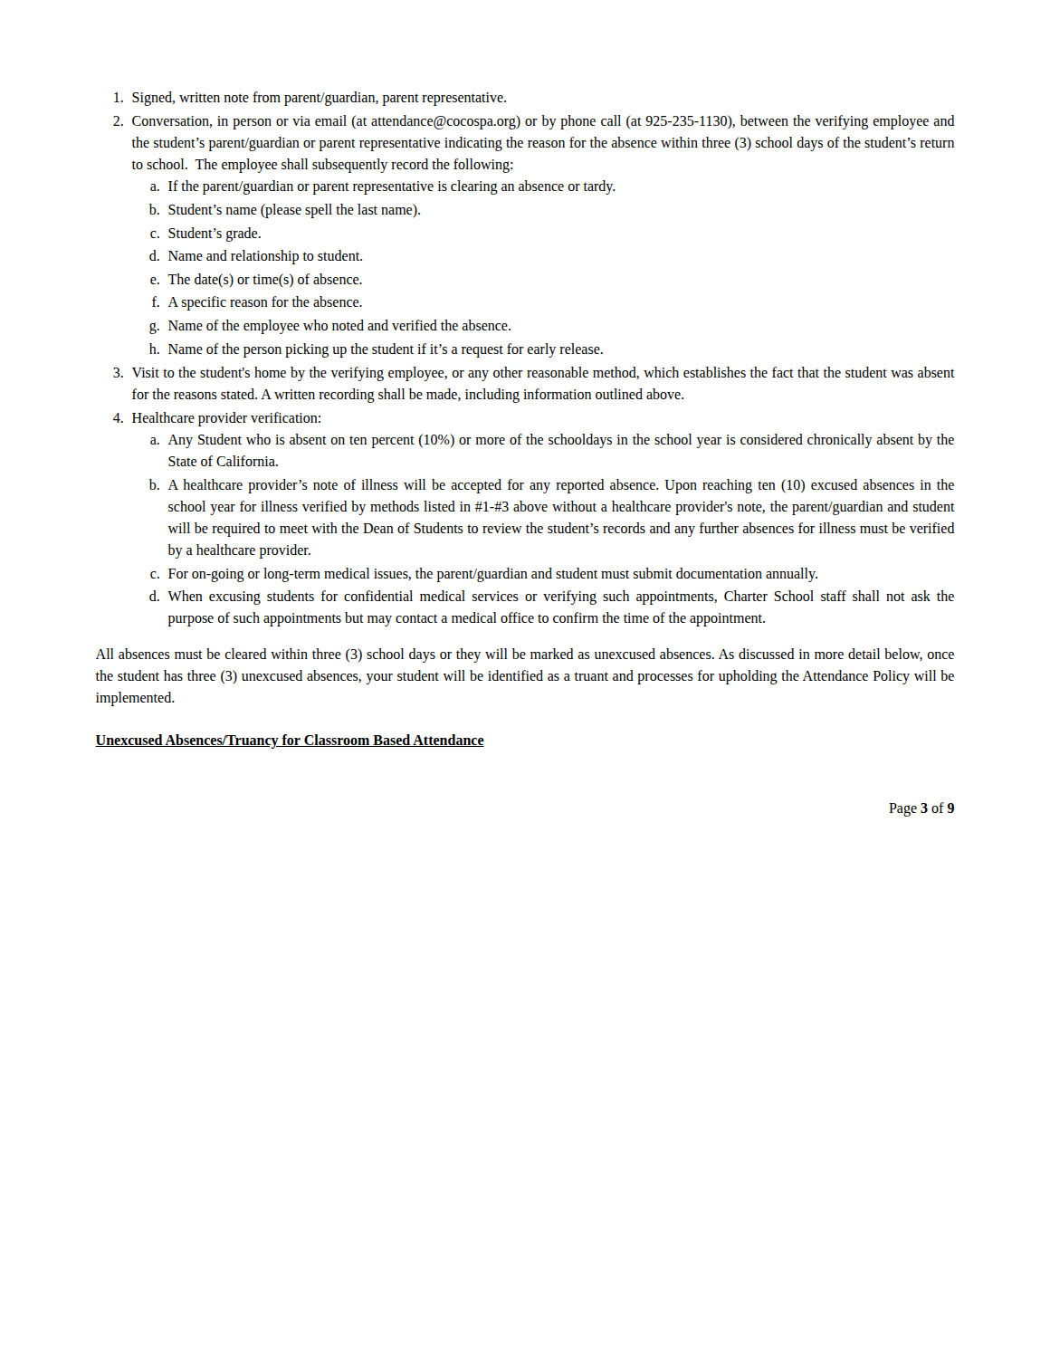Signed, written note from parent/guardian, parent representative.
Conversation, in person or via email (at attendance@cocospa.org) or by phone call (at 925-235-1130), between the verifying employee and the student’s parent/guardian or parent representative indicating the reason for the absence within three (3) school days of the student’s return to school. The employee shall subsequently record the following:
If the parent/guardian or parent representative is clearing an absence or tardy.
Student’s name (please spell the last name).
Student’s grade.
Name and relationship to student.
The date(s) or time(s) of absence.
A specific reason for the absence.
Name of the employee who noted and verified the absence.
Name of the person picking up the student if it’s a request for early release.
Visit to the student's home by the verifying employee, or any other reasonable method, which establishes the fact that the student was absent for the reasons stated. A written recording shall be made, including information outlined above.
Healthcare provider verification:
Any Student who is absent on ten percent (10%) or more of the schooldays in the school year is considered chronically absent by the State of California.
A healthcare provider’s note of illness will be accepted for any reported absence. Upon reaching ten (10) excused absences in the school year for illness verified by methods listed in #1-#3 above without a healthcare provider's note, the parent/guardian and student will be required to meet with the Dean of Students to review the student’s records and any further absences for illness must be verified by a healthcare provider.
For on-going or long-term medical issues, the parent/guardian and student must submit documentation annually.
When excusing students for confidential medical services or verifying such appointments, Charter School staff shall not ask the purpose of such appointments but may contact a medical office to confirm the time of the appointment.
All absences must be cleared within three (3) school days or they will be marked as unexcused absences. As discussed in more detail below, once the student has three (3) unexcused absences, your student will be identified as a truant and processes for upholding the Attendance Policy will be implemented.
Unexcused Absences/Truancy for Classroom Based Attendance
Page 3 of 9